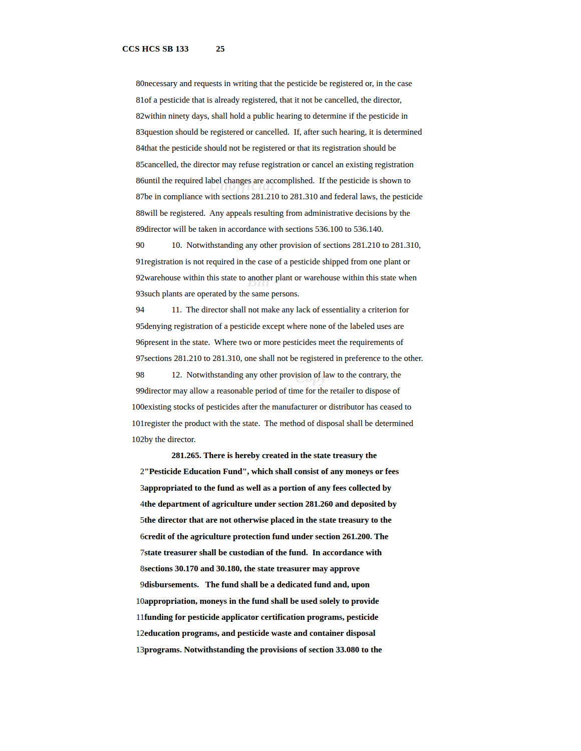Unofficial
Bill
Copy
CCS HCS SB 133 25
| 80 | necessary and requests in writing that the pesticide be registered or, in the case |
| 81 | of a pesticide that is already registered, that it not be cancelled, the director, |
| 82 | within ninety days, shall hold a public hearing to determine if the pesticide in |
| 83 | question should be registered or cancelled. If, after such hearing, it is determined |
| 84 | that the pesticide should not be registered or that its registration should be |
| 85 | cancelled, the director may refuse registration or cancel an existing registration |
| 86 | until the required label changes are accomplished. If the pesticide is shown to |
| 87 | be in compliance with sections 281.210 to 281.310 and federal laws, the pesticide |
| 88 | will be registered. Any appeals resulting from administrative decisions by the |
| 89 | director will be taken in accordance with sections 536.100 to 536.140. |
| 90 | 10. Notwithstanding any other provision of sections 281.210 to 281.310, |
| 91 | registration is not required in the case of a pesticide shipped from one plant or |
| 92 | warehouse within this state to another plant or warehouse within this state when |
| 93 | such plants are operated by the same persons. |
| 94 | 11. The director shall not make any lack of essentiality a criterion for |
| 95 | denying registration of a pesticide except where none of the labeled uses are |
| 96 | present in the state. Where two or more pesticides meet the requirements of |
| 97 | sections 281.210 to 281.310, one shall not be registered in preference to the other. |
| 98 | 12. Notwithstanding any other provision of law to the contrary, the |
| 99 | director may allow a reasonable period of time for the retailer to dispose of |
| 100 | existing stocks of pesticides after the manufacturer or distributor has ceased to |
| 101 | register the product with the state. The method of disposal shall be determined |
| 102 | by the director. |
| | 281.265. There is hereby created in the state treasury the |
| 2 | "Pesticide Education Fund", which shall consist of any moneys or fees |
| 3 | appropriated to the fund as well as a portion of any fees collected by |
| 4 | the department of agriculture under section 281.260 and deposited by |
| 5 | the director that are not otherwise placed in the state treasury to the |
| 6 | credit of the agriculture protection fund under section 261.200. The |
| 7 | state treasurer shall be custodian of the fund. In accordance with |
| 8 | sections 30.170 and 30.180, the state treasurer may approve |
| 9 | disbursements. The fund shall be a dedicated fund and, upon |
| 10 | appropriation, moneys in the fund shall be used solely to provide |
| 11 | funding for pesticide applicator certification programs, pesticide |
| 12 | education programs, and pesticide waste and container disposal |
| 13 | programs. Notwithstanding the provisions of section 33.080 to the |